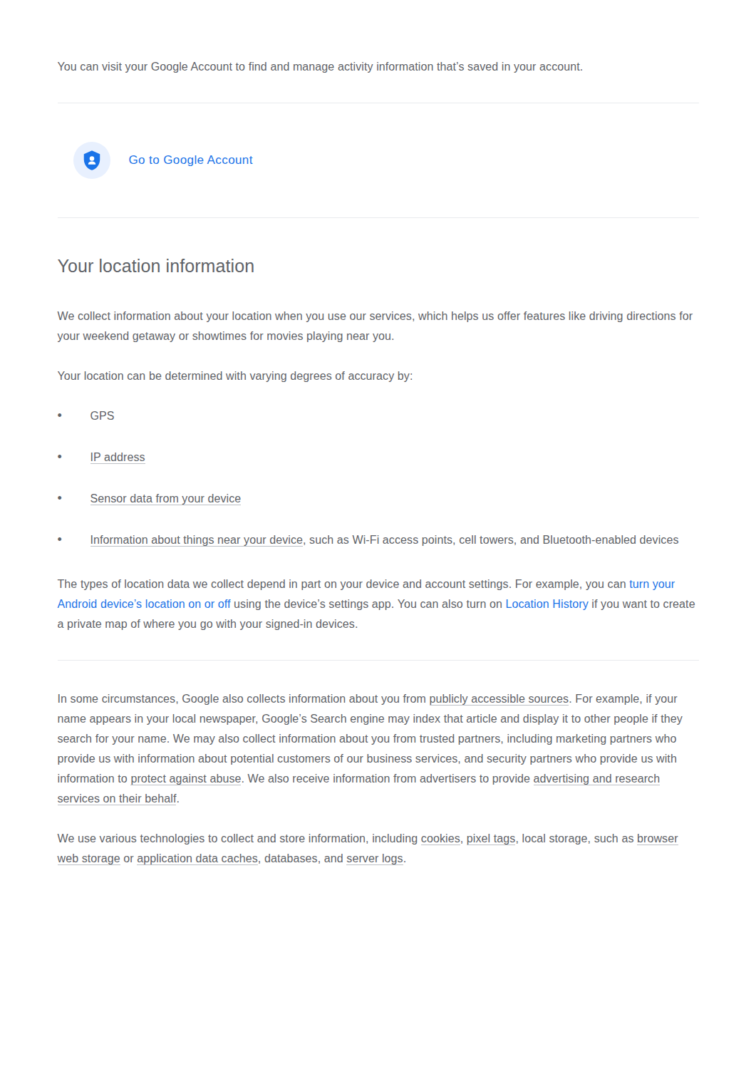You can visit your Google Account to find and manage activity information that’s saved in your account.
Go to Google Account
Your location information
We collect information about your location when you use our services, which helps us offer features like driving directions for your weekend getaway or showtimes for movies playing near you.
Your location can be determined with varying degrees of accuracy by:
GPS
IP address
Sensor data from your device
Information about things near your device, such as Wi-Fi access points, cell towers, and Bluetooth-enabled devices
The types of location data we collect depend in part on your device and account settings. For example, you can turn your Android device’s location on or off using the device’s settings app. You can also turn on Location History if you want to create a private map of where you go with your signed-in devices.
In some circumstances, Google also collects information about you from publicly accessible sources. For example, if your name appears in your local newspaper, Google’s Search engine may index that article and display it to other people if they search for your name. We may also collect information about you from trusted partners, including marketing partners who provide us with information about potential customers of our business services, and security partners who provide us with information to protect against abuse. We also receive information from advertisers to provide advertising and research services on their behalf.
We use various technologies to collect and store information, including cookies, pixel tags, local storage, such as browser web storage or application data caches, databases, and server logs.